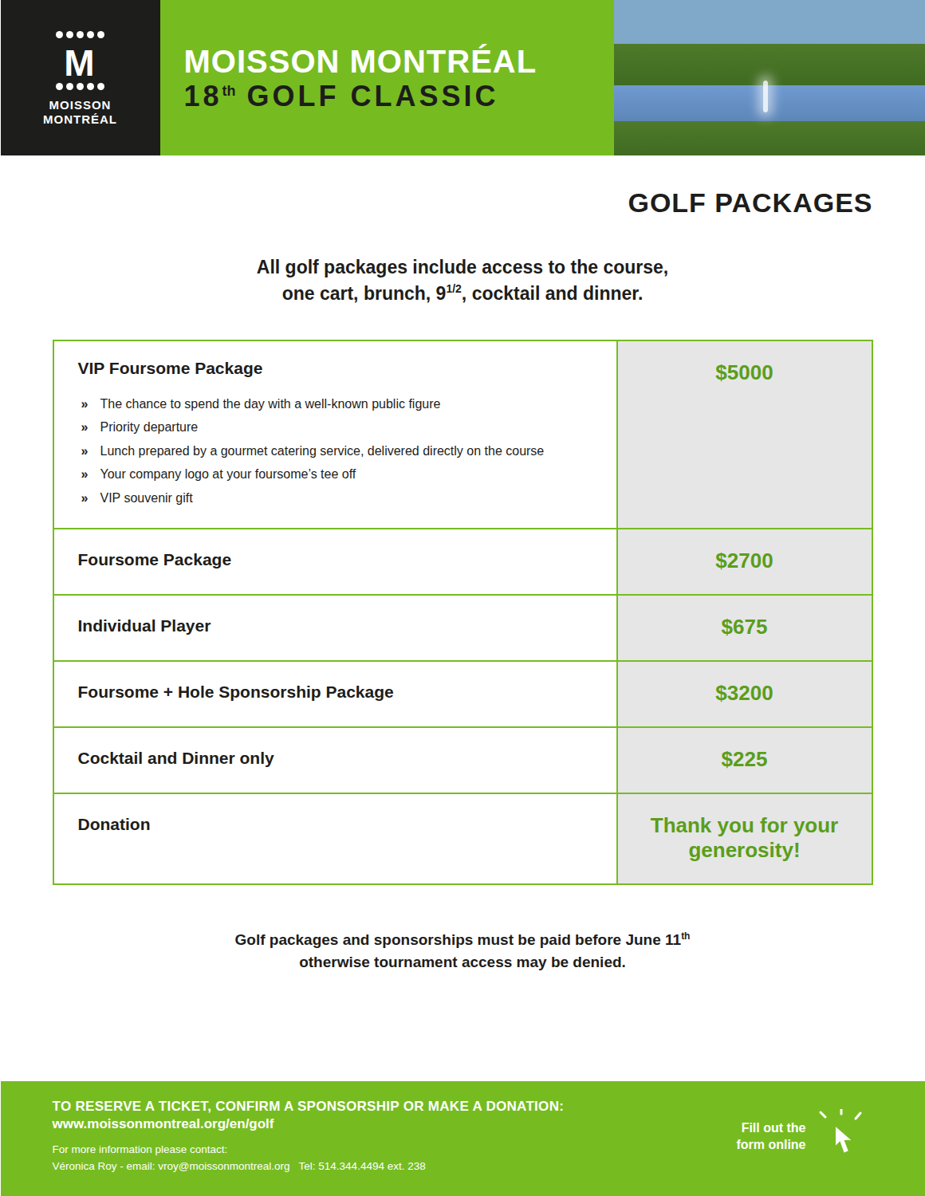M
MOISSON
MONTRÉAL
MOISSON MONTRÉAL
18th GOLF CLASSIC
GOLF PACKAGES
All golf packages include access to the course,
one cart, brunch, 91/2, cocktail and dinner.
| VIP Foursome Package The chance to spend the day with a well-known public figure Priority departure Lunch prepared by a gourmet catering service, delivered directly on the course Your company logo at your foursome’s tee off VIP souvenir gift | $5000 |
| Foursome Package | $2700 |
| Individual Player | $675 |
| Foursome + Hole Sponsorship Package | $3200 |
| Cocktail and Dinner only | $225 |
| Donation | Thank you for your generosity! |
Golf packages and sponsorships must be paid before June 11th
otherwise tournament access may be denied.
To reserve a ticket, confirm a sponsorship or make a donation:
www.moissonmontreal.org/en/golf
For more information please contact:
Véronica Roy - email: vroy@moissonmontreal.org Tel: 514.344.4494 ext. 238
Fill out the
form online